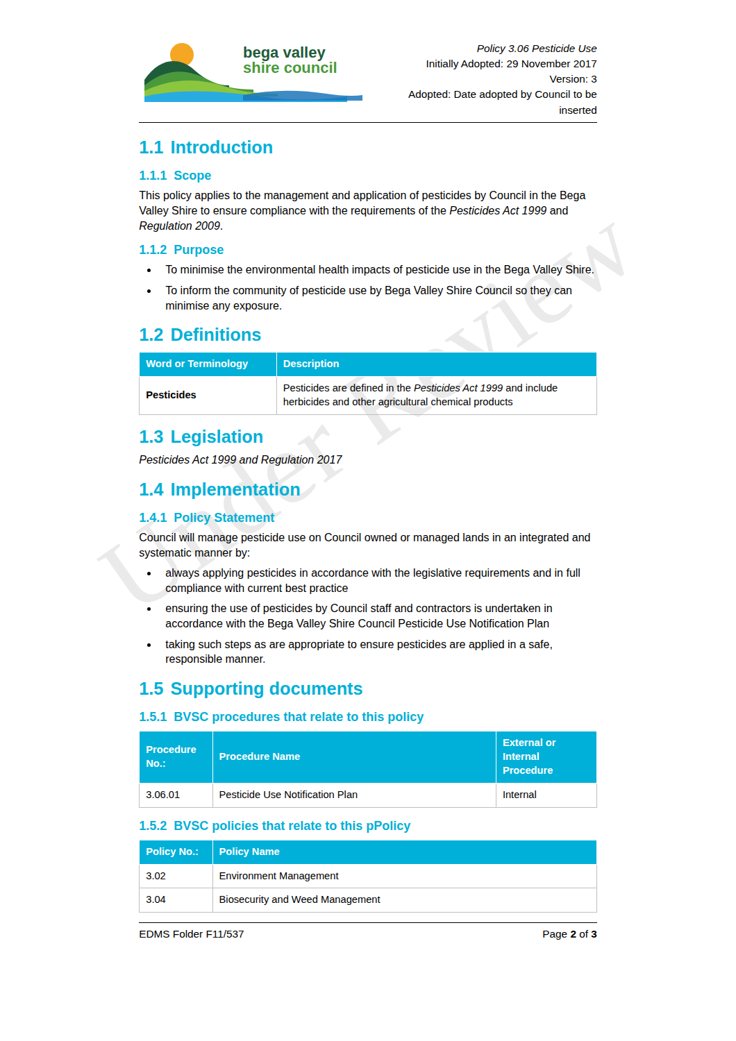Under Review
bega valley shire council
Policy 3.06 Pesticide Use
Initially Adopted: 29 November 2017
Version: 3
Adopted: Date adopted by Council to be inserted
1.1 Introduction
1.1.1 Scope
This policy applies to the management and application of pesticides by Council in the Bega Valley Shire to ensure compliance with the requirements of the Pesticides Act 1999 and Regulation 2009.
1.1.2 Purpose
To minimise the environmental health impacts of pesticide use in the Bega Valley Shire.
To inform the community of pesticide use by Bega Valley Shire Council so they can minimise any exposure.
1.2 Definitions
| Word or Terminology | Description |
| --- | --- |
| Pesticides | Pesticides are defined in the Pesticides Act 1999 and include herbicides and other agricultural chemical products |
1.3 Legislation
Pesticides Act 1999 and Regulation 2017
1.4 Implementation
1.4.1 Policy Statement
Council will manage pesticide use on Council owned or managed lands in an integrated and systematic manner by:
always applying pesticides in accordance with the legislative requirements and in full compliance with current best practice
ensuring the use of pesticides by Council staff and contractors is undertaken in accordance with the Bega Valley Shire Council Pesticide Use Notification Plan
taking such steps as are appropriate to ensure pesticides are applied in a safe, responsible manner.
1.5 Supporting documents
1.5.1 BVSC procedures that relate to this policy
| Procedure No.: | Procedure Name | External or Internal Procedure |
| --- | --- | --- |
| 3.06.01 | Pesticide Use Notification Plan | Internal |
1.5.2 BVSC policies that relate to this pPolicy
| Policy No.: | Policy Name |
| --- | --- |
| 3.02 | Environment Management |
| 3.04 | Biosecurity and Weed Management |
EDMS Folder F11/537
Page 2 of 3